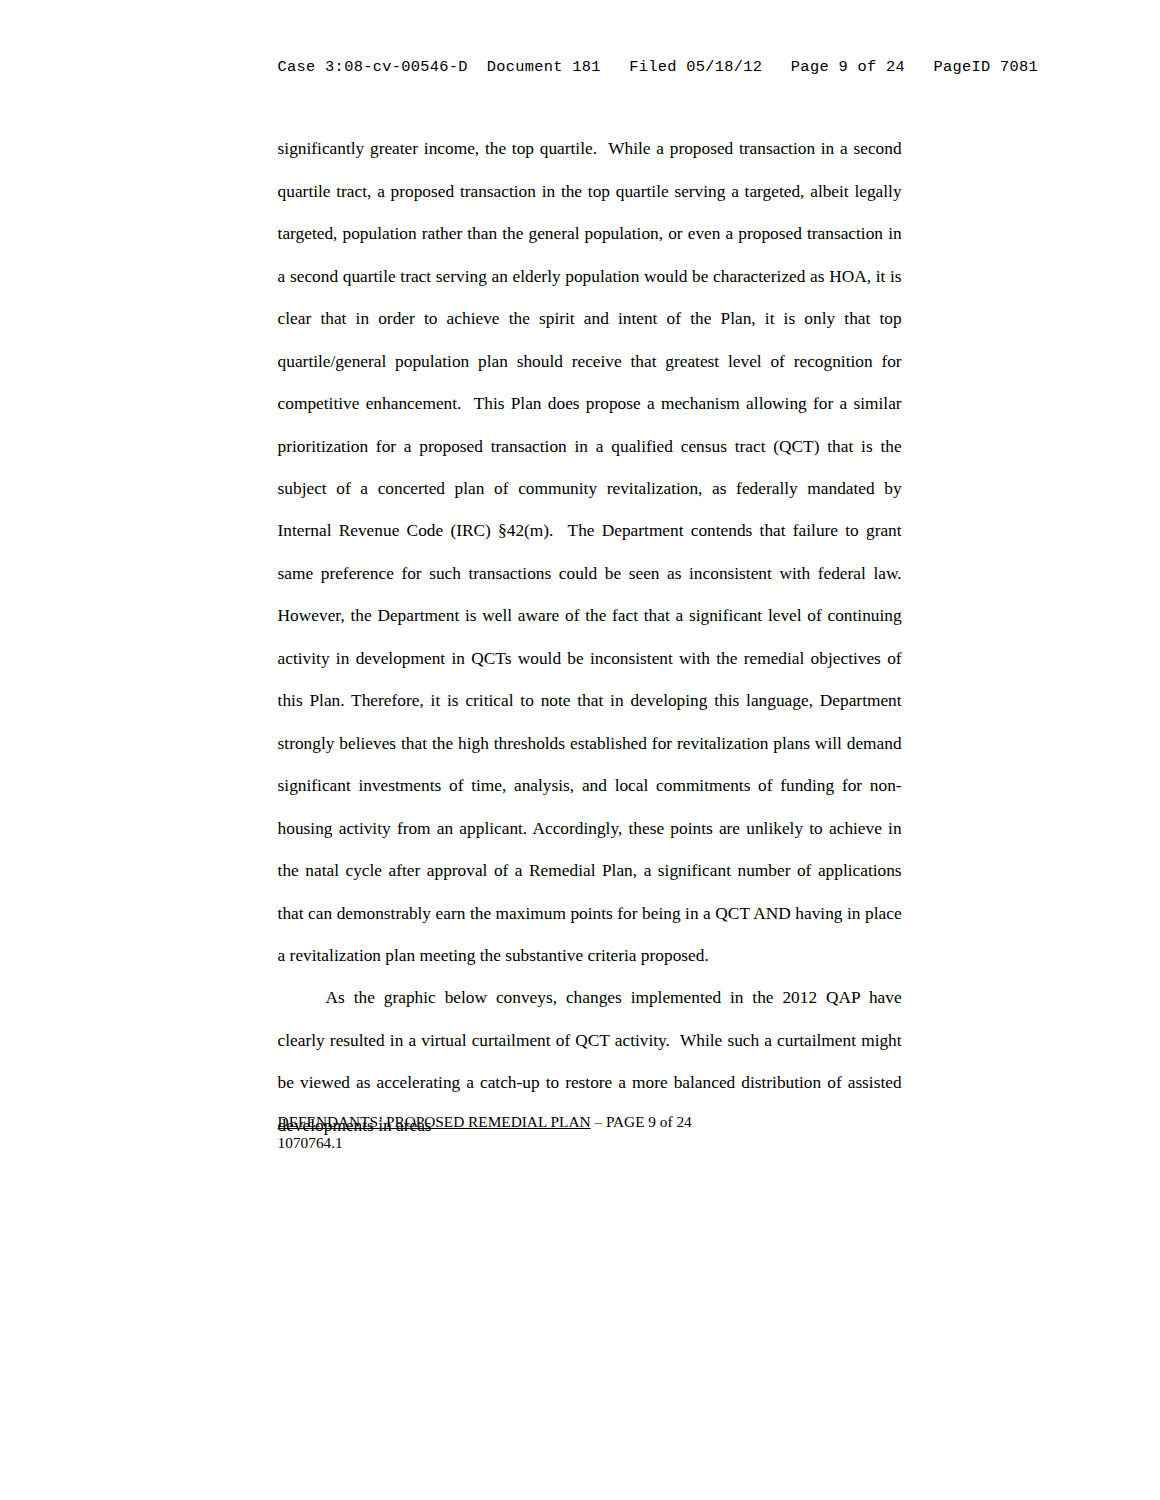Case 3:08-cv-00546-D Document 181 Filed 05/18/12 Page 9 of 24 PageID 7081
significantly greater income, the top quartile. While a proposed transaction in a second quartile tract, a proposed transaction in the top quartile serving a targeted, albeit legally targeted, population rather than the general population, or even a proposed transaction in a second quartile tract serving an elderly population would be characterized as HOA, it is clear that in order to achieve the spirit and intent of the Plan, it is only that top quartile/general population plan should receive that greatest level of recognition for competitive enhancement. This Plan does propose a mechanism allowing for a similar prioritization for a proposed transaction in a qualified census tract (QCT) that is the subject of a concerted plan of community revitalization, as federally mandated by Internal Revenue Code (IRC) §42(m). The Department contends that failure to grant same preference for such transactions could be seen as inconsistent with federal law. However, the Department is well aware of the fact that a significant level of continuing activity in development in QCTs would be inconsistent with the remedial objectives of this Plan. Therefore, it is critical to note that in developing this language, Department strongly believes that the high thresholds established for revitalization plans will demand significant investments of time, analysis, and local commitments of funding for non-housing activity from an applicant. Accordingly, these points are unlikely to achieve in the natal cycle after approval of a Remedial Plan, a significant number of applications that can demonstrably earn the maximum points for being in a QCT AND having in place a revitalization plan meeting the substantive criteria proposed.
As the graphic below conveys, changes implemented in the 2012 QAP have clearly resulted in a virtual curtailment of QCT activity. While such a curtailment might be viewed as accelerating a catch-up to restore a more balanced distribution of assisted developments in areas
DEFENDANTS’ PROPOSED REMEDIAL PLAN – PAGE 9 of 24 1070764.1